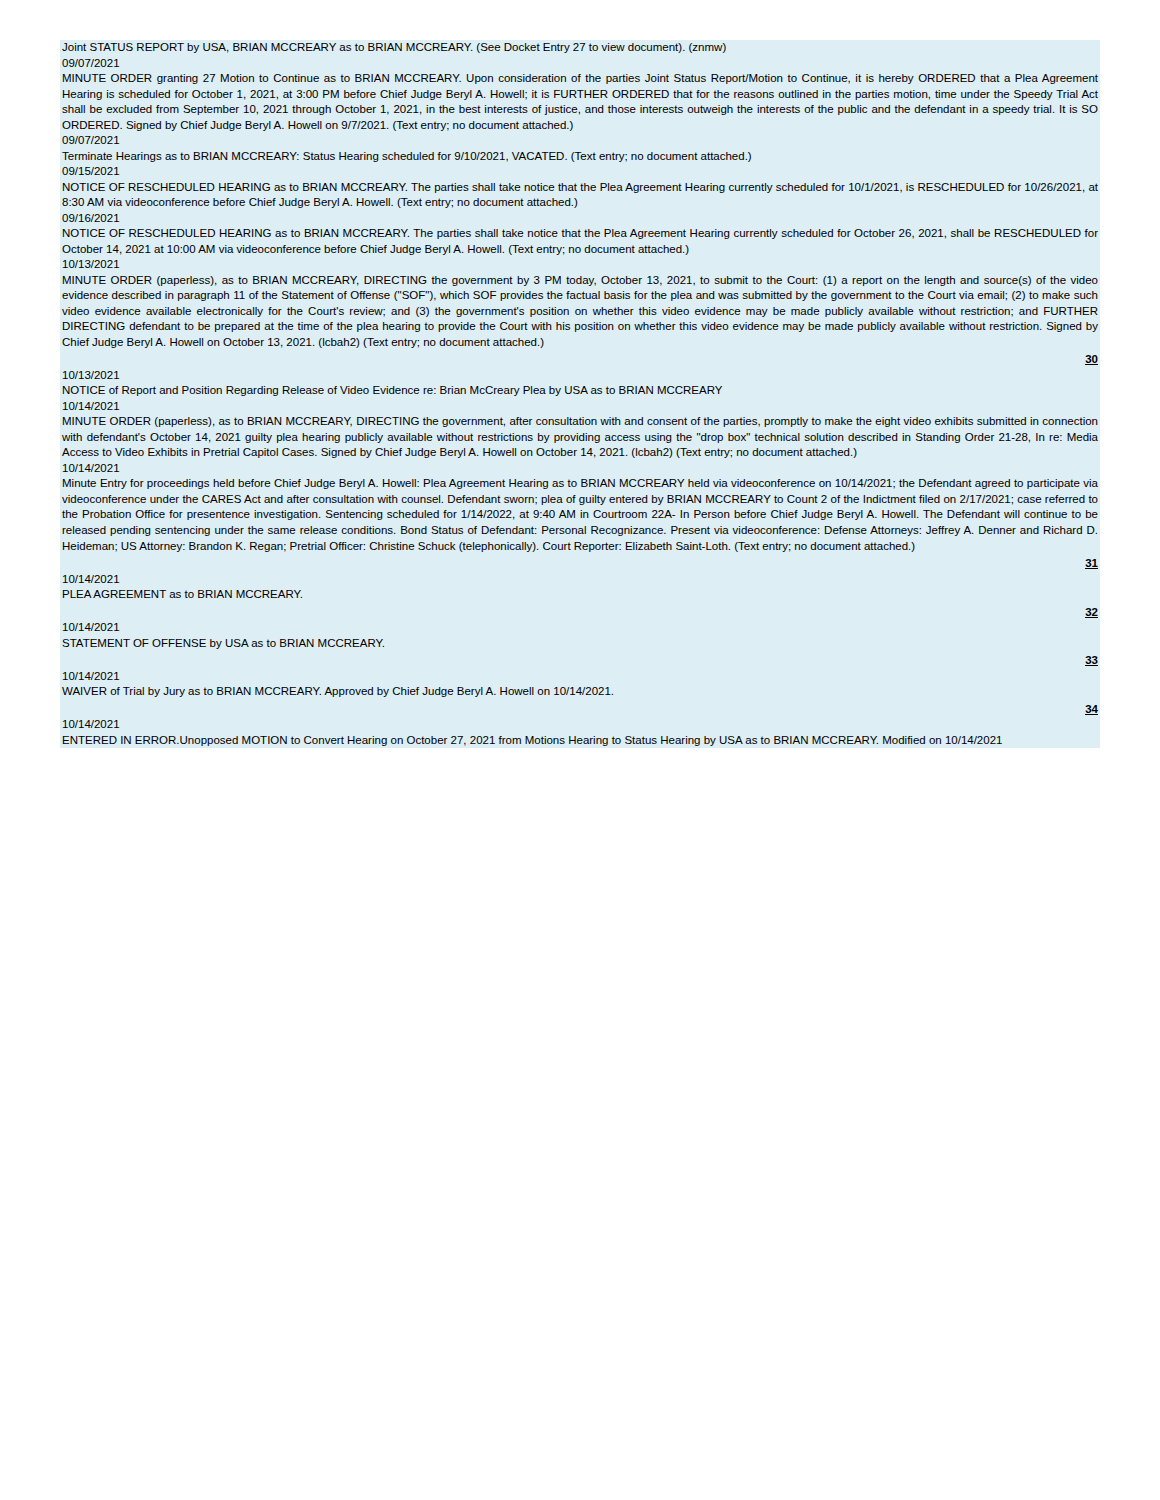| Joint STATUS REPORT by USA, BRIAN MCCREARY as to BRIAN MCCREARY. (See Docket Entry 27 to view document). (znmw) |
| 09/07/2021 |
| MINUTE ORDER granting 27 Motion to Continue as to BRIAN MCCREARY. Upon consideration of the parties Joint Status Report/Motion to Continue, it is hereby ORDERED that a Plea Agreement Hearing is scheduled for October 1, 2021, at 3:00 PM before Chief Judge Beryl A. Howell; it is FURTHER ORDERED that for the reasons outlined in the parties motion, time under the Speedy Trial Act shall be excluded from September 10, 2021 through October 1, 2021, in the best interests of justice, and those interests outweigh the interests of the public and the defendant in a speedy trial. It is SO ORDERED. Signed by Chief Judge Beryl A. Howell on 9/7/2021. (Text entry; no document attached.) |
| 09/07/2021 |
| Terminate Hearings as to BRIAN MCCREARY: Status Hearing scheduled for 9/10/2021, VACATED. (Text entry; no document attached.) |
| 09/15/2021 |
| NOTICE OF RESCHEDULED HEARING as to BRIAN MCCREARY. The parties shall take notice that the Plea Agreement Hearing currently scheduled for 10/1/2021, is RESCHEDULED for 10/26/2021, at 8:30 AM via videoconference before Chief Judge Beryl A. Howell. (Text entry; no document attached.) |
| 09/16/2021 |
| NOTICE OF RESCHEDULED HEARING as to BRIAN MCCREARY. The parties shall take notice that the Plea Agreement Hearing currently scheduled for October 26, 2021, shall be RESCHEDULED for October 14, 2021 at 10:00 AM via videoconference before Chief Judge Beryl A. Howell. (Text entry; no document attached.) |
| 10/13/2021 |
| MINUTE ORDER (paperless), as to BRIAN MCCREARY, DIRECTING the government by 3 PM today, October 13, 2021, to submit to the Court: (1) a report on the length and source(s) of the video evidence described in paragraph 11 of the Statement of Offense ("SOF"), which SOF provides the factual basis for the plea and was submitted by the government to the Court via email; (2) to make such video evidence available electronically for the Court's review; and (3) the government's position on whether this video evidence may be made publicly available without restriction; and FURTHER DIRECTING defendant to be prepared at the time of the plea hearing to provide the Court with his position on whether this video evidence may be made publicly available without restriction. Signed by Chief Judge Beryl A. Howell on October 13, 2021. (lcbah2) (Text entry; no document attached.) |
| | 30 |
| 10/13/2021 |
| NOTICE of Report and Position Regarding Release of Video Evidence re: Brian McCreary Plea by USA as to BRIAN MCCREARY |
| 10/14/2021 |
| MINUTE ORDER (paperless), as to BRIAN MCCREARY, DIRECTING the government, after consultation with and consent of the parties, promptly to make the eight video exhibits submitted in connection with defendant's October 14, 2021 guilty plea hearing publicly available without restrictions by providing access using the "drop box" technical solution described in Standing Order 21-28, In re: Media Access to Video Exhibits in Pretrial Capitol Cases. Signed by Chief Judge Beryl A. Howell on October 14, 2021. (lcbah2) (Text entry; no document attached.) |
| 10/14/2021 |
| Minute Entry for proceedings held before Chief Judge Beryl A. Howell: Plea Agreement Hearing as to BRIAN MCCREARY held via videoconference on 10/14/2021; the Defendant agreed to participate via videoconference under the CARES Act and after consultation with counsel. Defendant sworn; plea of guilty entered by BRIAN MCCREARY to Count 2 of the Indictment filed on 2/17/2021; case referred to the Probation Office for presentence investigation. Sentencing scheduled for 1/14/2022, at 9:40 AM in Courtroom 22A- In Person before Chief Judge Beryl A. Howell. The Defendant will continue to be released pending sentencing under the same release conditions. Bond Status of Defendant: Personal Recognizance. Present via videoconference: Defense Attorneys: Jeffrey A. Denner and Richard D. Heideman; US Attorney: Brandon K. Regan; Pretrial Officer: Christine Schuck (telephonically). Court Reporter: Elizabeth Saint-Loth. (Text entry; no document attached.) |
| | 31 |
| 10/14/2021 |
| PLEA AGREEMENT as to BRIAN MCCREARY. |
| | 32 |
| 10/14/2021 |
| STATEMENT OF OFFENSE by USA as to BRIAN MCCREARY. |
| | 33 |
| 10/14/2021 |
| WAIVER of Trial by Jury as to BRIAN MCCREARY. Approved by Chief Judge Beryl A. Howell on 10/14/2021. |
| | 34 |
| 10/14/2021 |
| ENTERED IN ERROR.Unopposed MOTION to Convert Hearing on October 27, 2021 from Motions Hearing to Status Hearing by USA as to BRIAN MCCREARY. Modified on 10/14/2021 |